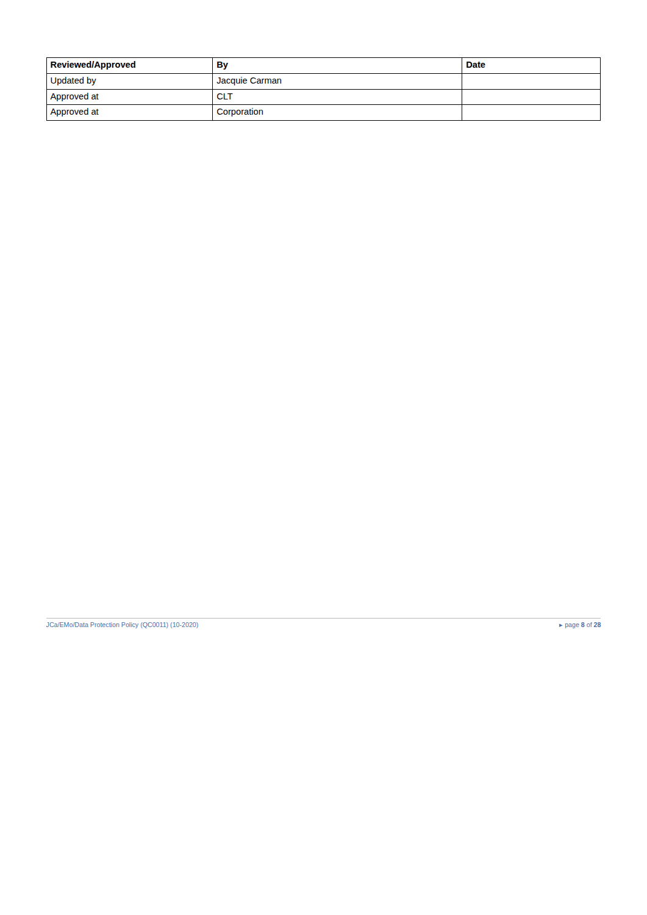| Reviewed/Approved | By | Date |
| --- | --- | --- |
| Updated by | Jacquie Carman | |
| Approved at | CLT | |
| Approved at | Corporation | |
JCa/EMo/Data Protection Policy (QC0011) (10-2020) ▸page 8 of 28